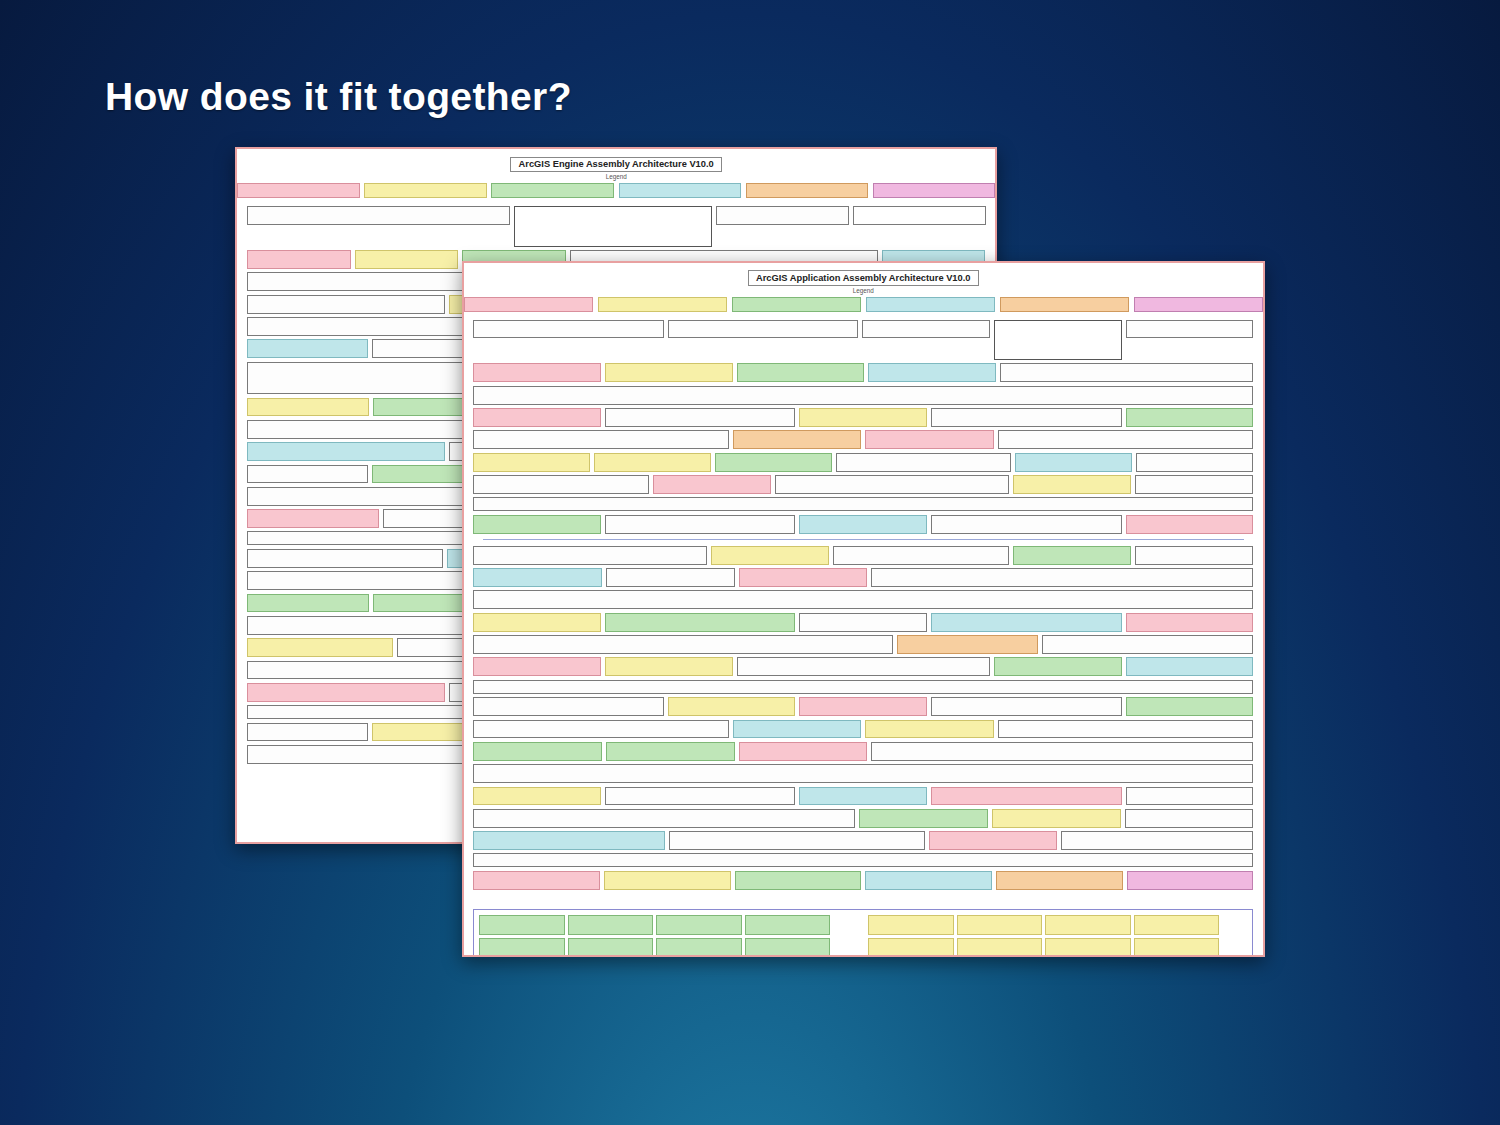How does it fit together?
ArcGIS Engine Assembly Architecture V10.0
Legend
ArcGIS Application Assembly Architecture V10.0
Legend